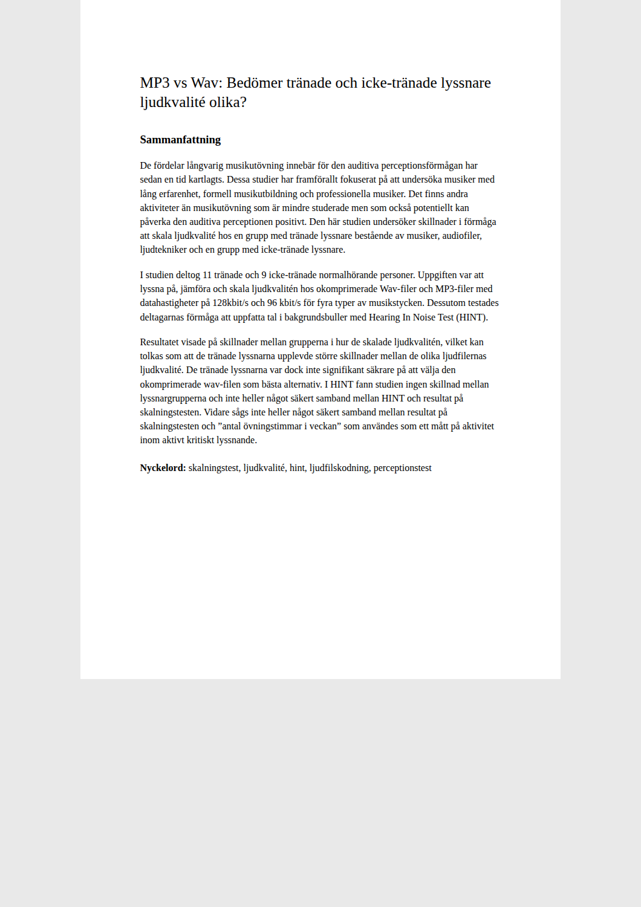MP3 vs Wav: Bedömer tränade och icke-tränade lyssnare ljudkvalité olika?
Sammanfattning
De fördelar långvarig musikutövning innebär för den auditiva perceptionsförmågan har sedan en tid kartlagts. Dessa studier har framförallt fokuserat på att undersöka musiker med lång erfarenhet, formell musikutbildning och professionella musiker. Det finns andra aktiviteter än musikutövning som är mindre studerade men som också potentiellt kan påverka den auditiva perceptionen positivt. Den här studien undersöker skillnader i förmåga att skala ljudkvalité hos en grupp med tränade lyssnare bestående av musiker, audiofiler, ljudtekniker och en grupp med icke-tränade lyssnare.
I studien deltog 11 tränade och 9 icke-tränade normalhörande personer. Uppgiften var att lyssna på, jämföra och skala ljudkvalitén hos okomprimerade Wav-filer och MP3-filer med datahastigheter på 128kbit/s och 96 kbit/s för fyra typer av musikstycken. Dessutom testades deltagarnas förmåga att uppfatta tal i bakgrundsbuller med Hearing In Noise Test (HINT).
Resultatet visade på skillnader mellan grupperna i hur de skalade ljudkvalitén, vilket kan tolkas som att de tränade lyssnarna upplevde större skillnader mellan de olika ljudfilernas ljudkvalité. De tränade lyssnarna var dock inte signifikant säkrare på att välja den okomprimerade wav-filen som bästa alternativ. I HINT fann studien ingen skillnad mellan lyssnargrupperna och inte heller något säkert samband mellan HINT och resultat på skalningstesten. Vidare sågs inte heller något säkert samband mellan resultat på skalningstesten och ”antal övningstimmar i veckan” som användes som ett mått på aktivitet inom aktivt kritiskt lyssnande.
Nyckelord: skalningstest, ljudkvalité, hint, ljudfilskodning, perceptionstest